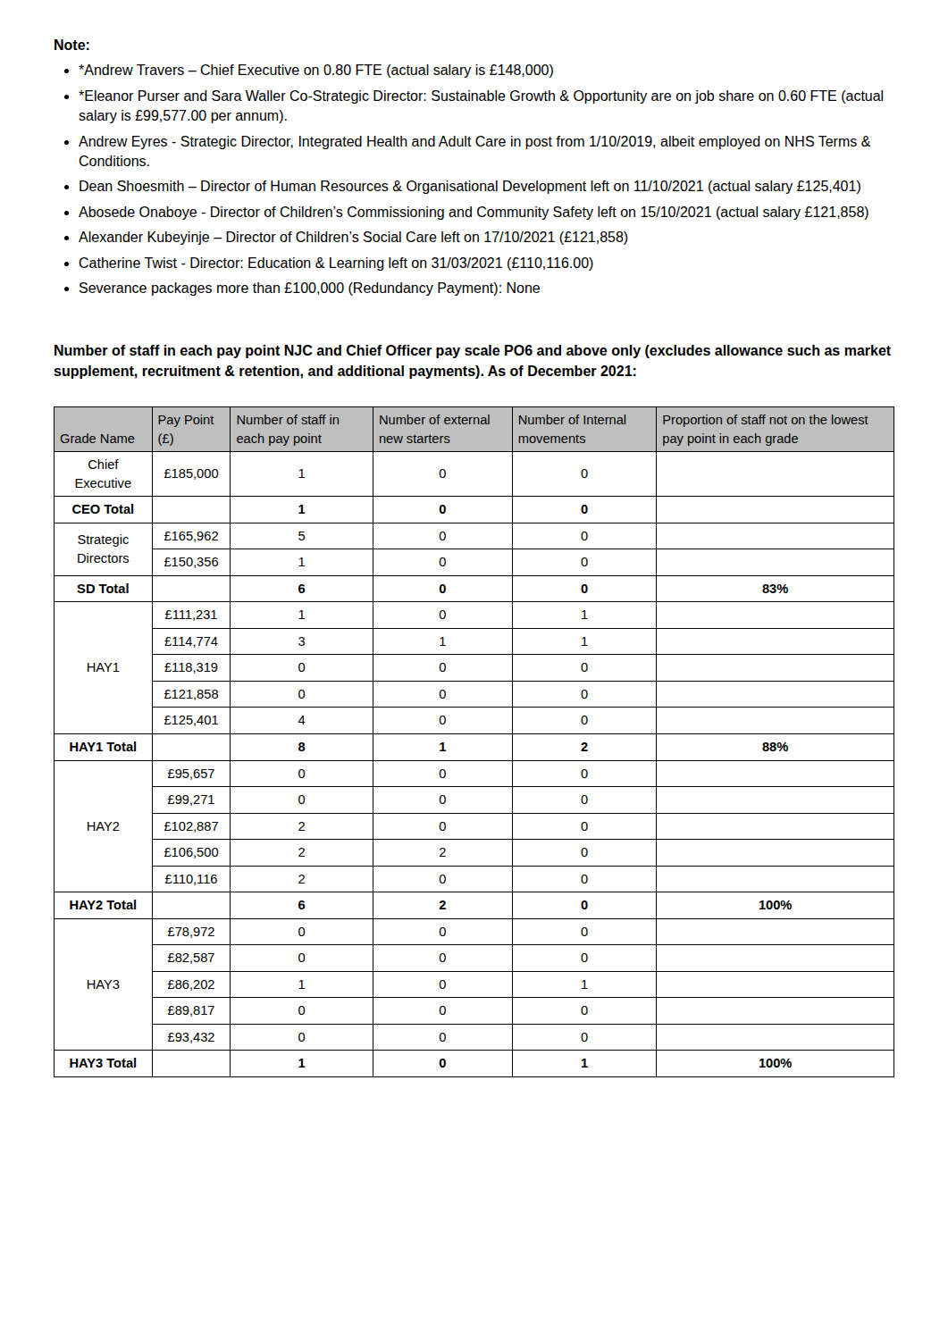Note:
*Andrew Travers – Chief Executive on 0.80 FTE (actual salary is £148,000)
*Eleanor Purser and Sara Waller Co-Strategic Director: Sustainable Growth & Opportunity are on job share on 0.60 FTE (actual salary is £99,577.00 per annum).
Andrew Eyres - Strategic Director, Integrated Health and Adult Care in post from 1/10/2019, albeit employed on NHS Terms & Conditions.
Dean Shoesmith – Director of Human Resources & Organisational Development left on 11/10/2021 (actual salary £125,401)
Abosede Onaboye - Director of Children’s Commissioning and Community Safety left on 15/10/2021 (actual salary £121,858)
Alexander Kubeyinje – Director of Children’s Social Care left on 17/10/2021 (£121,858)
Catherine Twist - Director: Education & Learning left on 31/03/2021 (£110,116.00)
Severance packages more than £100,000 (Redundancy Payment): None
Number of staff in each pay point NJC and Chief Officer pay scale PO6 and above only (excludes allowance such as market supplement, recruitment & retention, and additional payments). As of December 2021:
| Grade Name | Pay Point (£) | Number of staff in each pay point | Number of external new starters | Number of Internal movements | Proportion of staff not on the lowest pay point in each grade |
| --- | --- | --- | --- | --- | --- |
| Chief Executive | £185,000 | 1 | 0 | 0 | |
| CEO Total | | 1 | 0 | 0 | |
| Strategic Directors | £165,962 | 5 | 0 | 0 | |
| £150,356 | 1 | 0 | 0 | |
| SD Total | | 6 | 0 | 0 | 83% |
| HAY1 | £111,231 | 1 | 0 | 1 | |
| £114,774 | 3 | 1 | 1 | |
| £118,319 | 0 | 0 | 0 | |
| £121,858 | 0 | 0 | 0 | |
| £125,401 | 4 | 0 | 0 | |
| HAY1 Total | | 8 | 1 | 2 | 88% |
| HAY2 | £95,657 | 0 | 0 | 0 | |
| £99,271 | 0 | 0 | 0 | |
| £102,887 | 2 | 0 | 0 | |
| £106,500 | 2 | 2 | 0 | |
| £110,116 | 2 | 0 | 0 | |
| HAY2 Total | | 6 | 2 | 0 | 100% |
| HAY3 | £78,972 | 0 | 0 | 0 | |
| £82,587 | 0 | 0 | 0 | |
| £86,202 | 1 | 0 | 1 | |
| £89,817 | 0 | 0 | 0 | |
| £93,432 | 0 | 0 | 0 | |
| HAY3 Total | | 1 | 0 | 1 | 100% |